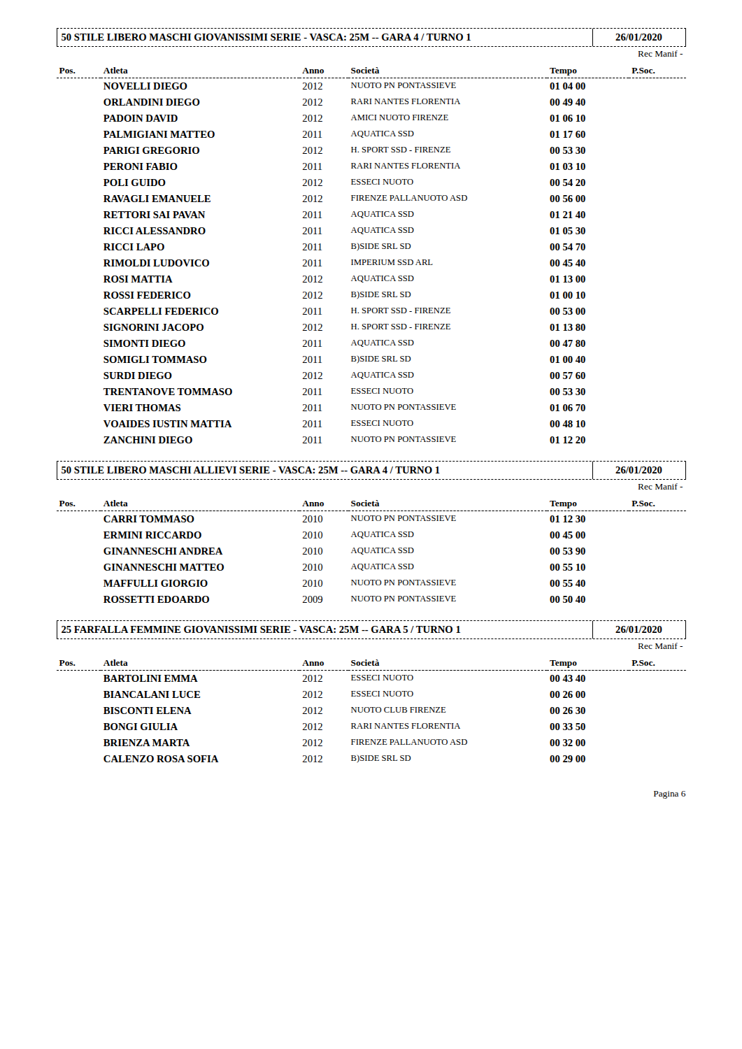50 STILE LIBERO MASCHI GIOVANISSIMI SERIE - VASCA: 25M -- GARA 4 / TURNO 1
26/01/2020
Rec Manif -
| Pos. | Atleta | Anno | Società | Tempo | P.Soc. |
| --- | --- | --- | --- | --- | --- |
| | NOVELLI DIEGO | 2012 | NUOTO PN PONTASSIEVE | 01 04 00 | |
| | ORLANDINI DIEGO | 2012 | RARI NANTES FLORENTIA | 00 49 40 | |
| | PADOIN DAVID | 2012 | AMICI NUOTO FIRENZE | 01 06 10 | |
| | PALMIGIANI MATTEO | 2011 | AQUATICA SSD | 01 17 60 | |
| | PARIGI GREGORIO | 2012 | H. SPORT SSD - FIRENZE | 00 53 30 | |
| | PERONI FABIO | 2011 | RARI NANTES FLORENTIA | 01 03 10 | |
| | POLI GUIDO | 2012 | ESSECI NUOTO | 00 54 20 | |
| | RAVAGLI EMANUELE | 2012 | FIRENZE PALLANUOTO ASD | 00 56 00 | |
| | RETTORI SAI PAVAN | 2011 | AQUATICA SSD | 01 21 40 | |
| | RICCI ALESSANDRO | 2011 | AQUATICA SSD | 01 05 30 | |
| | RICCI LAPO | 2011 | B)SIDE SRL SD | 00 54 70 | |
| | RIMOLDI LUDOVICO | 2011 | IMPERIUM SSD ARL | 00 45 40 | |
| | ROSI MATTIA | 2012 | AQUATICA SSD | 01 13 00 | |
| | ROSSI FEDERICO | 2012 | B)SIDE SRL SD | 01 00 10 | |
| | SCARPELLI FEDERICO | 2011 | H. SPORT SSD - FIRENZE | 00 53 00 | |
| | SIGNORINI JACOPO | 2012 | H. SPORT SSD - FIRENZE | 01 13 80 | |
| | SIMONTI DIEGO | 2011 | AQUATICA SSD | 00 47 80 | |
| | SOMIGLI TOMMASO | 2011 | B)SIDE SRL SD | 01 00 40 | |
| | SURDI DIEGO | 2012 | AQUATICA SSD | 00 57 60 | |
| | TRENTANOVE TOMMASO | 2011 | ESSECI NUOTO | 00 53 30 | |
| | VIERI THOMAS | 2011 | NUOTO PN PONTASSIEVE | 01 06 70 | |
| | VOAIDES IUSTIN MATTIA | 2011 | ESSECI NUOTO | 00 48 10 | |
| | ZANCHINI DIEGO | 2011 | NUOTO PN PONTASSIEVE | 01 12 20 | |
50 STILE LIBERO MASCHI ALLIEVI SERIE - VASCA: 25M -- GARA 4 / TURNO 1
26/01/2020
Rec Manif -
| Pos. | Atleta | Anno | Società | Tempo | P.Soc. |
| --- | --- | --- | --- | --- | --- |
| | CARRI TOMMASO | 2010 | NUOTO PN PONTASSIEVE | 01 12 30 | |
| | ERMINI RICCARDO | 2010 | AQUATICA SSD | 00 45 00 | |
| | GINANNESCHI ANDREA | 2010 | AQUATICA SSD | 00 53 90 | |
| | GINANNESCHI MATTEO | 2010 | AQUATICA SSD | 00 55 10 | |
| | MAFFULLI GIORGIO | 2010 | NUOTO PN PONTASSIEVE | 00 55 40 | |
| | ROSSETTI EDOARDO | 2009 | NUOTO PN PONTASSIEVE | 00 50 40 | |
25 FARFALLA FEMMINE GIOVANISSIMI SERIE - VASCA: 25M -- GARA 5 / TURNO 1
26/01/2020
Rec Manif -
| Pos. | Atleta | Anno | Società | Tempo | P.Soc. |
| --- | --- | --- | --- | --- | --- |
| | BARTOLINI EMMA | 2012 | ESSECI NUOTO | 00 43 40 | |
| | BIANCALANI LUCE | 2012 | ESSECI NUOTO | 00 26 00 | |
| | BISCONTI ELENA | 2012 | NUOTO CLUB FIRENZE | 00 26 30 | |
| | BONGI GIULIA | 2012 | RARI NANTES FLORENTIA | 00 33 50 | |
| | BRIENZA MARTA | 2012 | FIRENZE PALLANUOTO ASD | 00 32 00 | |
| | CALENZO ROSA SOFIA | 2012 | B)SIDE SRL SD | 00 29 00 | |
Pagina 6